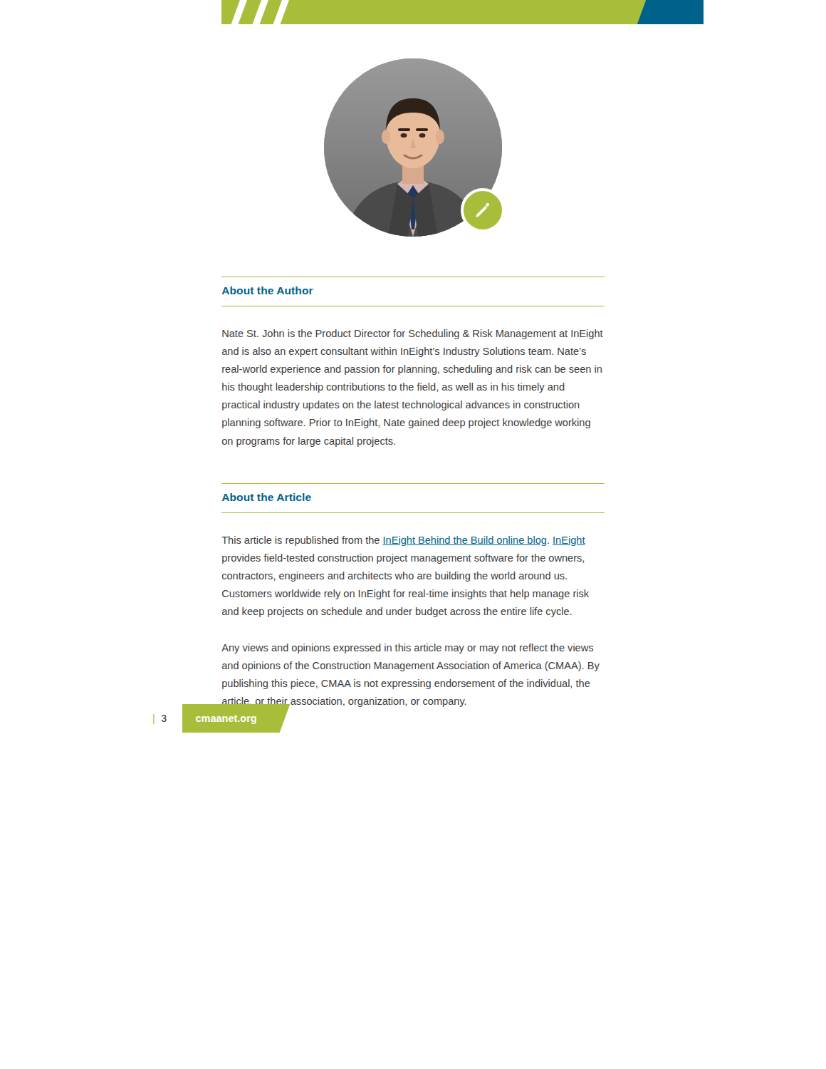About the Author
Nate St. John is the Product Director for Scheduling & Risk Management at InEight and is also an expert consultant within InEight’s Industry Solutions team. Nate’s real-world experience and passion for planning, scheduling and risk can be seen in his thought leadership contributions to the field, as well as in his timely and practical industry updates on the latest technological advances in construction planning software. Prior to InEight, Nate gained deep project knowledge working on programs for large capital projects.
About the Article
This article is republished from the InEight Behind the Build online blog. InEight provides field-tested construction project management software for the owners, contractors, engineers and architects who are building the world around us. Customers worldwide rely on InEight for real-time insights that help manage risk and keep projects on schedule and under budget across the entire life cycle.
Any views and opinions expressed in this article may or may not reflect the views and opinions of the Construction Management Association of America (CMAA). By publishing this piece, CMAA is not expressing endorsement of the individual, the article, or their association, organization, or company.
|3
cmaanet.org